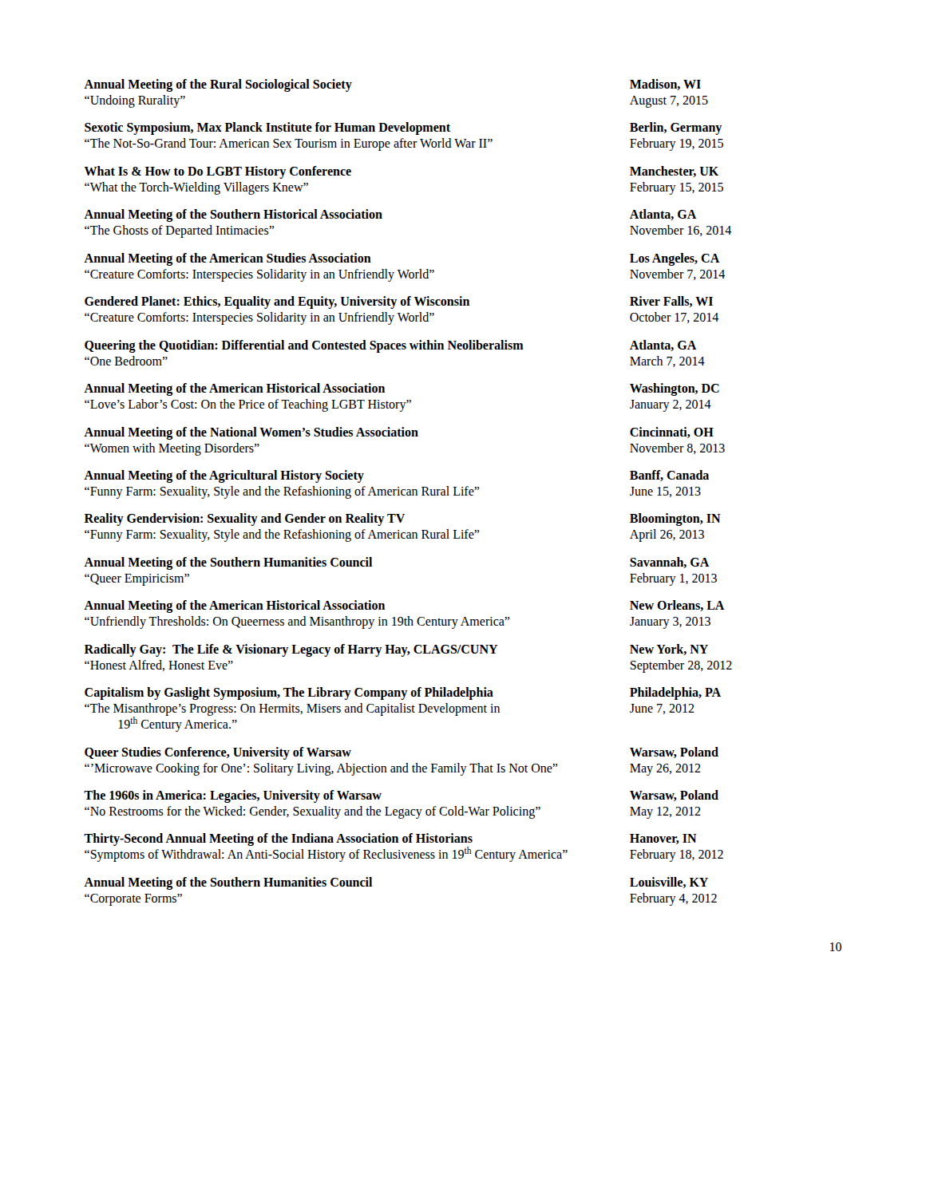| Annual Meeting of the Rural Sociological Society | Madison, WI |
| “Undoing Rurality” | August 7, 2015 |
| Sexotic Symposium, Max Planck Institute for Human Development | Berlin, Germany |
| “The Not-So-Grand Tour: American Sex Tourism in Europe after World War II” | February 19, 2015 |
| What Is & How to Do LGBT History Conference | Manchester, UK |
| “What the Torch-Wielding Villagers Knew” | February 15, 2015 |
| Annual Meeting of the Southern Historical Association | Atlanta, GA |
| “The Ghosts of Departed Intimacies” | November 16, 2014 |
| Annual Meeting of the American Studies Association | Los Angeles, CA |
| “Creature Comforts: Interspecies Solidarity in an Unfriendly World” | November 7, 2014 |
| Gendered Planet: Ethics, Equality and Equity, University of Wisconsin | River Falls, WI |
| “Creature Comforts: Interspecies Solidarity in an Unfriendly World” | October 17, 2014 |
| Queering the Quotidian: Differential and Contested Spaces within Neoliberalism | Atlanta, GA |
| “One Bedroom” | March 7, 2014 |
| Annual Meeting of the American Historical Association | Washington, DC |
| “Love’s Labor’s Cost: On the Price of Teaching LGBT History” | January 2, 2014 |
| Annual Meeting of the National Women’s Studies Association | Cincinnati, OH |
| “Women with Meeting Disorders” | November 8, 2013 |
| Annual Meeting of the Agricultural History Society | Banff, Canada |
| “Funny Farm: Sexuality, Style and the Refashioning of American Rural Life” | June 15, 2013 |
| Reality Gendervision: Sexuality and Gender on Reality TV | Bloomington, IN |
| “Funny Farm: Sexuality, Style and the Refashioning of American Rural Life” | April 26, 2013 |
| Annual Meeting of the Southern Humanities Council | Savannah, GA |
| “Queer Empiricism” | February 1, 2013 |
| Annual Meeting of the American Historical Association | New Orleans, LA |
| “Unfriendly Thresholds: On Queerness and Misanthropy in 19th Century America” | January 3, 2013 |
| Radically Gay: The Life & Visionary Legacy of Harry Hay, CLAGS/CUNY | New York, NY |
| “Honest Alfred, Honest Eve” | September 28, 2012 |
| Capitalism by Gaslight Symposium, The Library Company of Philadelphia | Philadelphia, PA |
| “The Misanthrope’s Progress: On Hermits, Misers and Capitalist Development in 19 th Century America.” | June 7, 2012 |
| Queer Studies Conference, University of Warsaw | Warsaw, Poland |
| “’Microwave Cooking for One’: Solitary Living, Abjection and the Family That Is Not One” | May 26, 2012 |
| The 1960s in America: Legacies, University of Warsaw | Warsaw, Poland |
| “No Restrooms for the Wicked: Gender, Sexuality and the Legacy of Cold-War Policing” | May 12, 2012 |
| Thirty-Second Annual Meeting of the Indiana Association of Historians | Hanover, IN |
| “Symptoms of Withdrawal: An Anti-Social History of Reclusiveness in 19 th Century America” | February 18, 2012 |
| Annual Meeting of the Southern Humanities Council | Louisville, KY |
| “Corporate Forms” | February 4, 2012 |
10